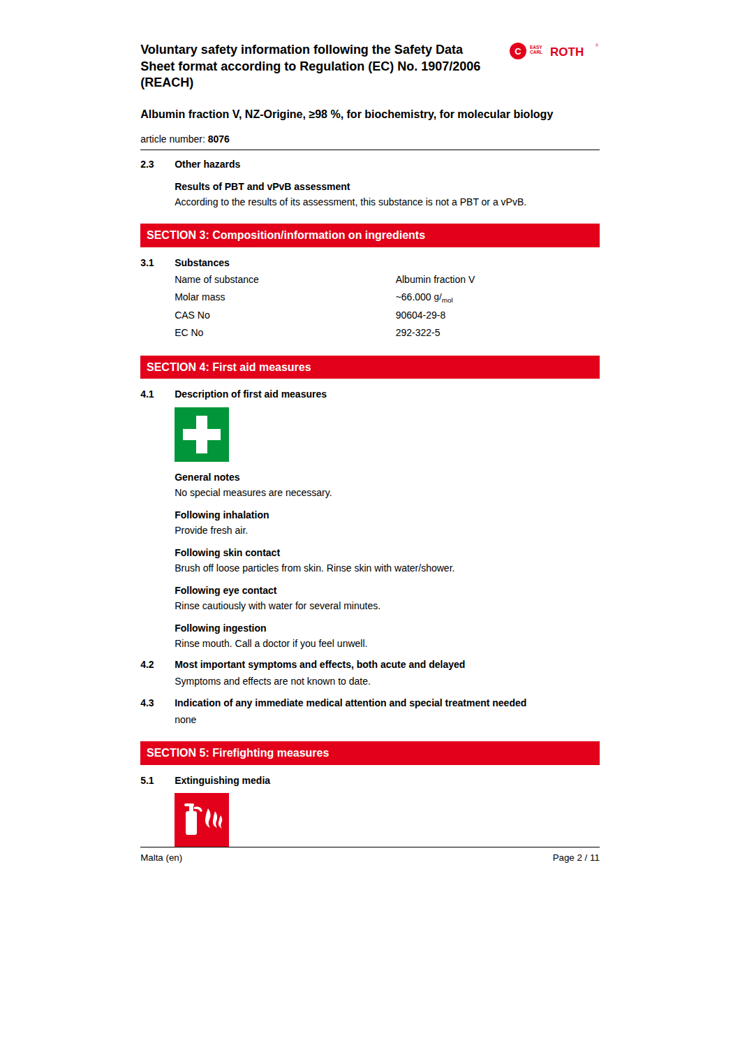Voluntary safety information following the Safety Data Sheet format according to Regulation (EC) No. 1907/2006 (REACH)
C EASY CARL ROTH ®
Albumin fraction V, NZ-Origine, ≥98 %, for biochemistry, for molecular biology
article number: 8076
2.3
Other hazards
Results of PBT and vPvB assessment
According to the results of its assessment, this substance is not a PBT or a vPvB.
SECTION 3: Composition/information on ingredients
3.1
Substances
Name of substance
Albumin fraction V
Molar mass
~66.000 g/mol
CAS No
90604-29-8
EC No
292-322-5
SECTION 4: First aid measures
4.1
Description of first aid measures
General notes
No special measures are necessary.
Following inhalation
Provide fresh air.
Following skin contact
Brush off loose particles from skin. Rinse skin with water/shower.
Following eye contact
Rinse cautiously with water for several minutes.
Following ingestion
Rinse mouth. Call a doctor if you feel unwell.
4.2
Most important symptoms and effects, both acute and delayed
Symptoms and effects are not known to date.
4.3
Indication of any immediate medical attention and special treatment needed
none
SECTION 5: Firefighting measures
5.1
Extinguishing media
Malta (en) Page 2 / 11